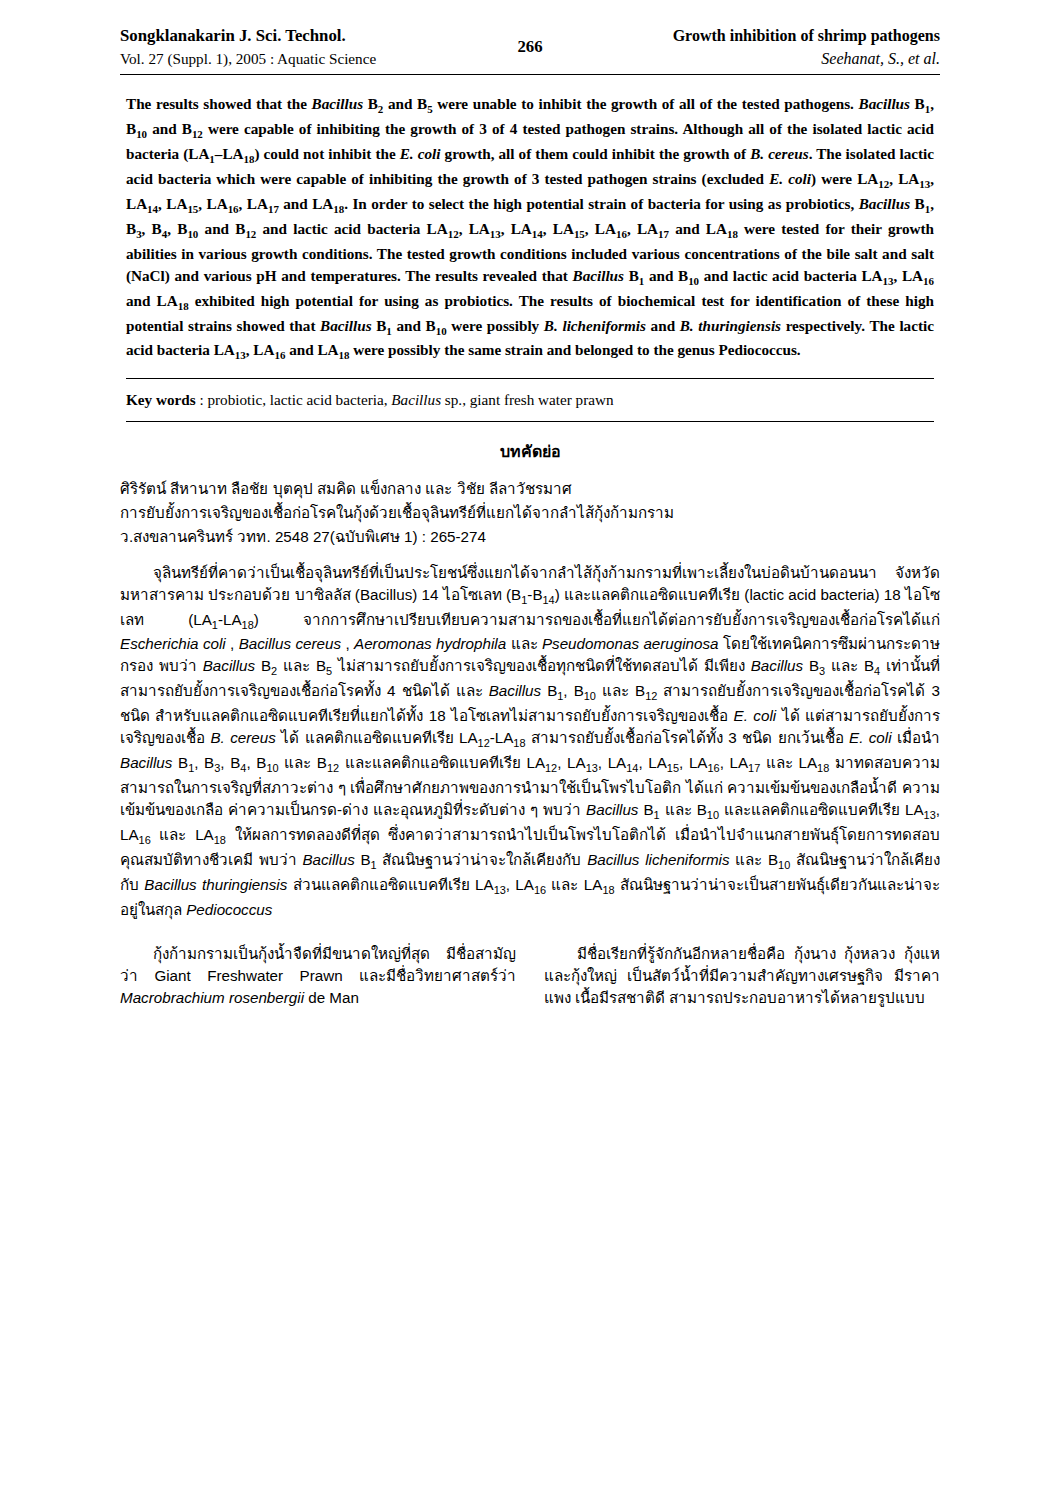Songklanakarin J. Sci. Technol.
Vol. 27 (Suppl. 1), 2005 : Aquatic Science
266
Growth inhibition of shrimp pathogens
Seehanat, S., et al.
The results showed that the Bacillus B2 and B5 were unable to inhibit the growth of all of the tested pathogens. Bacillus B1, B10 and B12 were capable of inhibiting the growth of 3 of 4 tested pathogen strains. Although all of the isolated lactic acid bacteria (LA1–LA18) could not inhibit the E. coli growth, all of them could inhibit the growth of B. cereus. The isolated lactic acid bacteria which were capable of inhibiting the growth of 3 tested pathogen strains (excluded E. coli) were LA12, LA13, LA14, LA15, LA16, LA17 and LA18. In order to select the high potential strain of bacteria for using as probiotics, Bacillus B1, B3, B4, B10 and B12 and lactic acid bacteria LA12, LA13, LA14, LA15, LA16, LA17 and LA18 were tested for their growth abilities in various growth conditions. The tested growth conditions included various concentrations of the bile salt and salt (NaCl) and various pH and temperatures. The results revealed that Bacillus B1 and B10 and lactic acid bacteria LA13, LA16 and LA18 exhibited high potential for using as probiotics. The results of biochemical test for identification of these high potential strains showed that Bacillus B1 and B10 were possibly B. licheniformis and B. thuringiensis respectively. The lactic acid bacteria LA13, LA16 and LA18 were possibly the same strain and belonged to the genus Pediococcus.
Key words : probiotic, lactic acid bacteria, Bacillus sp., giant fresh water prawn
บทคัดย่อ
ศิริรัตน์ สีหานาท ลือชัย บุตคุป สมคิด แข็งกลาง และ วิชัย ลีลาวัชรมาศ
การยับยั้งการเจริญของเชื้อก่อโรคในกุ้งด้วยเชื้อจุลินทรีย์ที่แยกได้จากลำไส้กุ้งก้ามกราม
ว.สงขลานครินทร์ วทท. 2548 27(ฉบับพิเศษ 1) : 265-274
จุลินทรีย์ที่คาดว่าเป็นเชื้อจุลินทรีย์ที่เป็นประโยชน์ซึ่งแยกได้จากลำไส้กุ้งก้ามกรามที่เพาะเลี้ยงในบ่อดินบ้านดอนนา จังหวัดมหาสารคาม ประกอบด้วย บาซิลลัส (Bacillus) 14 ไอโซเลท (B1-B14) และแลคติกแอซิดแบคทีเรีย (lactic acid bacteria) 18 ไอโซเลท (LA1-LA18) จากการศึกษาเปรียบเทียบความสามารถของเชื้อที่แยกได้ต่อการยับยั้งการเจริญของเชื้อก่อโรคได้แก่ Escherichia coli , Bacillus cereus , Aeromonas hydrophila และ Pseudomonas aeruginosa โดยใช้เทคนิคการซึมผ่านกระดาษกรอง พบว่า Bacillus B2 และ B5 ไม่สามารถยับยั้งการเจริญของเชื้อทุกชนิดที่ใช้ทดสอบได้ มีเพียง Bacillus B3 และ B4 เท่านั้นที่สามารถยับยั้งการเจริญของเชื้อก่อโรคทั้ง 4 ชนิดได้ และ Bacillus B1, B10 และ B12 สามารถยับยั้งการเจริญของเชื้อก่อโรคได้ 3 ชนิด สำหรับแลคติกแอซิดแบคทีเรียที่แยกได้ทั้ง 18 ไอโซเลทไม่สามารถยับยั้งการเจริญของเชื้อ E. coli ได้ แต่สามารถยับยั้งการเจริญของเชื้อ B. cereus ได้ แลคติกแอซิดแบคทีเรีย LA12-LA18 สามารถยับยั้งเชื้อก่อโรคได้ทั้ง 3 ชนิด ยกเว้นเชื้อ E. coli เมื่อนำ Bacillus B1, B3, B4, B10 และ B12 และแลคติกแอซิดแบคทีเรีย LA12, LA13, LA14, LA15, LA16, LA17 และ LA18 มาทดสอบความสามารถในการเจริญที่สภาวะต่าง ๆ เพื่อศึกษาศักยภาพของการนำมาใช้เป็นโพรไบโอติก ได้แก่ ความเข้มข้นของเกลือน้ำดี ความเข้มข้นของเกลือ ค่าความเป็นกรด-ด่าง และอุณหภูมิที่ระดับต่าง ๆ พบว่า Bacillus B1 และ B10 และแลคติกแอซิดแบคทีเรีย LA13, LA16 และ LA18 ให้ผลการทดลองดีที่สุด ซึ่งคาดว่าสามารถนำไปเป็นโพรไบโอติกได้ เมื่อนำไปจำแนกสายพันธุ์โดยการทดสอบคุณสมบัติทางชีวเคมี พบว่า Bacillus B1 สัณนิษฐานว่าน่าจะใกล้เคียงกับ Bacillus licheniformis และ B10 สัณนิษฐานว่าใกล้เคียงกับ Bacillus thuringiensis ส่วนแลคติกแอซิดแบคทีเรีย LA13, LA16 และ LA18 สัณนิษฐานว่าน่าจะเป็นสายพันธุ์เดียวกันและน่าจะอยู่ในสกุล Pediococcus
กุ้งก้ามกรามเป็นกุ้งน้ำจืดที่มีขนาดใหญ่ที่สุด มีชื่อสามัญว่า Giant Freshwater Prawn และมีชื่อวิทยาศาสตร์ว่า Macrobrachium rosenbergii de Man
มีชื่อเรียกที่รู้จักกันอีกหลายชื่อคือ กุ้งนาง กุ้งหลวง กุ้งแห และกุ้งใหญ่ เป็นสัตว์น้ำที่มีความสำคัญทางเศรษฐกิจ มีราคาแพง เนื้อมีรสชาติดี สามารถประกอบอาหารได้หลายรูปแบบ